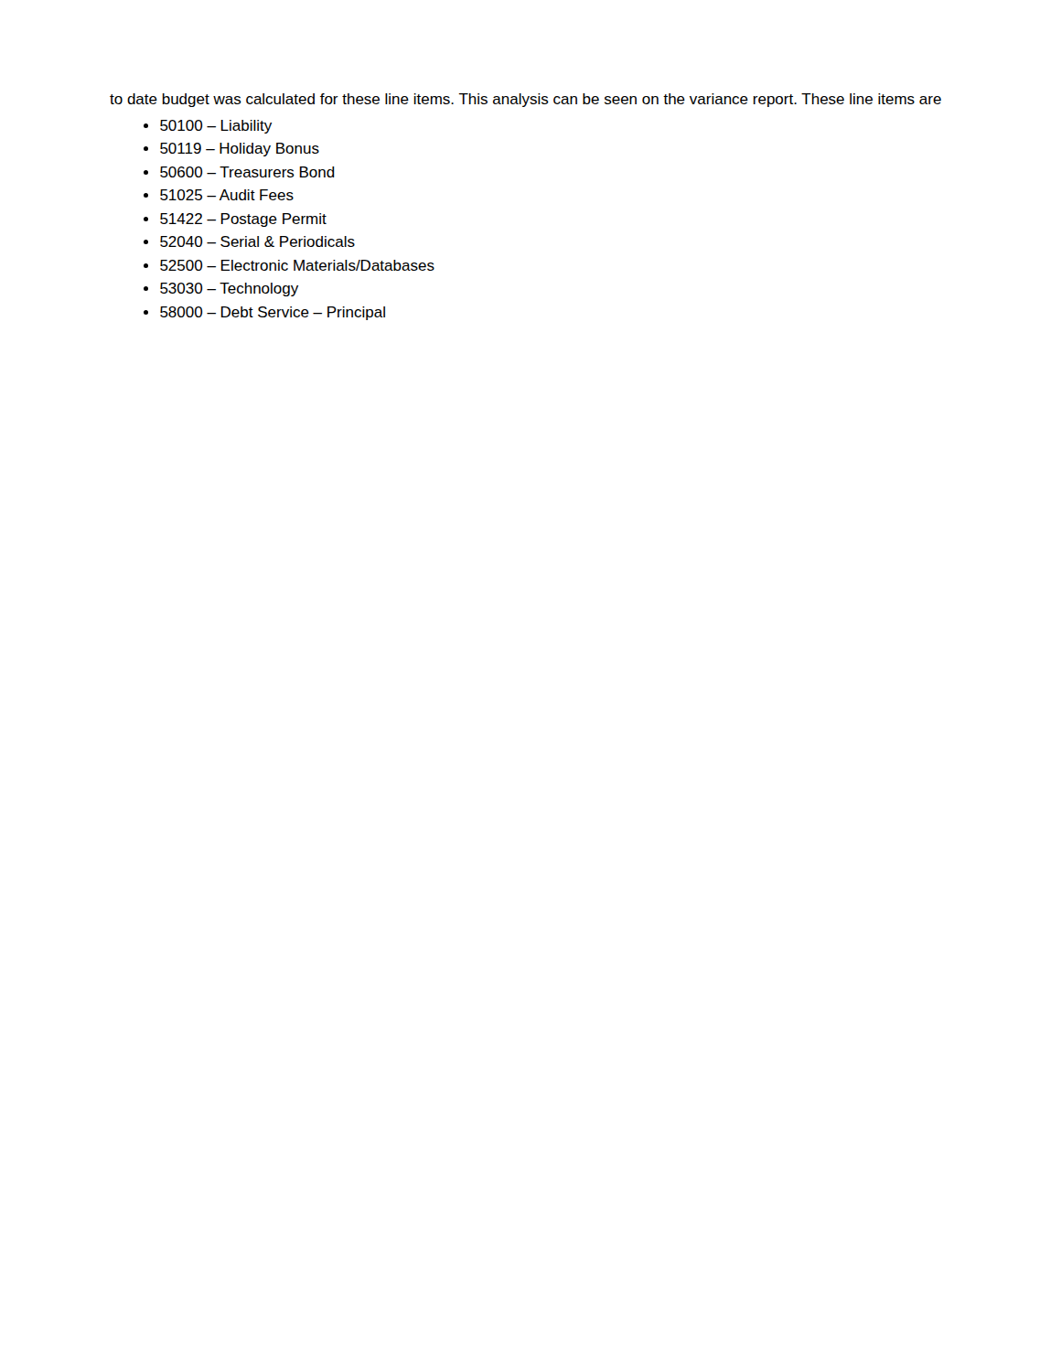to date budget was calculated for these line items. This analysis can be seen on the variance report. These line items are
50100 – Liability
50119 – Holiday Bonus
50600 – Treasurers Bond
51025 – Audit Fees
51422 – Postage Permit
52040 – Serial & Periodicals
52500 – Electronic Materials/Databases
53030 – Technology
58000 – Debt Service – Principal